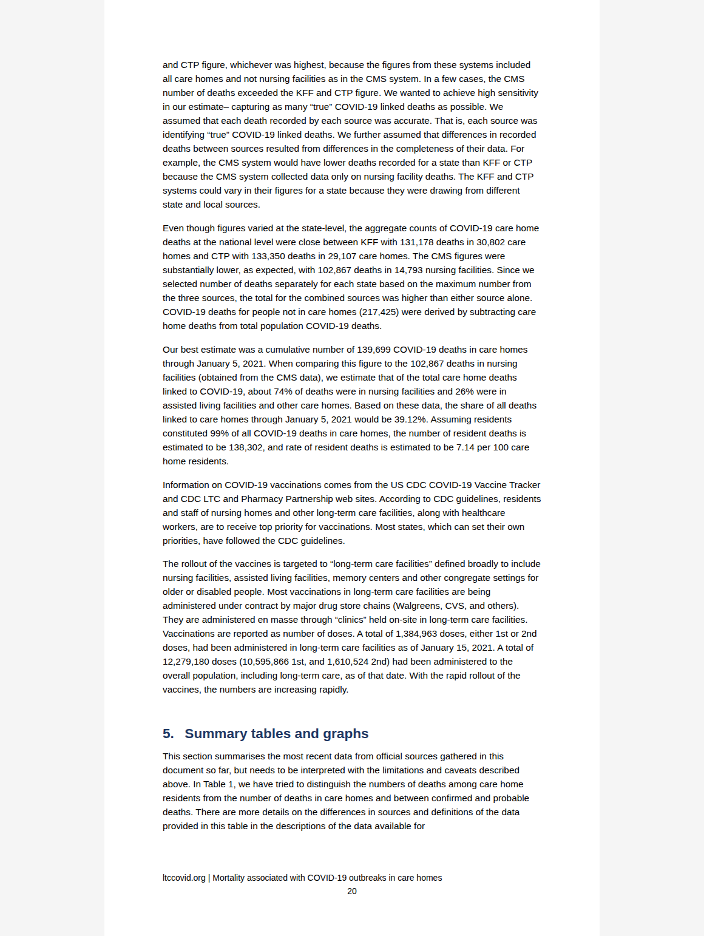and CTP figure, whichever was highest, because the figures from these systems included all care homes and not nursing facilities as in the CMS system. In a few cases, the CMS number of deaths exceeded the KFF and CTP figure. We wanted to achieve high sensitivity in our estimate– capturing as many “true” COVID-19 linked deaths as possible. We assumed that each death recorded by each source was accurate. That is, each source was identifying “true” COVID-19 linked deaths. We further assumed that differences in recorded deaths between sources resulted from differences in the completeness of their data. For example, the CMS system would have lower deaths recorded for a state than KFF or CTP because the CMS system collected data only on nursing facility deaths. The KFF and CTP systems could vary in their figures for a state because they were drawing from different state and local sources.
Even though figures varied at the state-level, the aggregate counts of COVID-19 care home deaths at the national level were close between KFF with 131,178 deaths in 30,802 care homes and CTP with 133,350 deaths in 29,107 care homes. The CMS figures were substantially lower, as expected, with 102,867 deaths in 14,793 nursing facilities. Since we selected number of deaths separately for each state based on the maximum number from the three sources, the total for the combined sources was higher than either source alone. COVID-19 deaths for people not in care homes (217,425) were derived by subtracting care home deaths from total population COVID-19 deaths.
Our best estimate was a cumulative number of 139,699 COVID-19 deaths in care homes through January 5, 2021. When comparing this figure to the 102,867 deaths in nursing facilities (obtained from the CMS data), we estimate that of the total care home deaths linked to COVID-19, about 74% of deaths were in nursing facilities and 26% were in assisted living facilities and other care homes. Based on these data, the share of all deaths linked to care homes through January 5, 2021 would be 39.12%. Assuming residents constituted 99% of all COVID-19 deaths in care homes, the number of resident deaths is estimated to be 138,302, and rate of resident deaths is estimated to be 7.14 per 100 care home residents.
Information on COVID-19 vaccinations comes from the US CDC COVID-19 Vaccine Tracker and CDC LTC and Pharmacy Partnership web sites. According to CDC guidelines, residents and staff of nursing homes and other long-term care facilities, along with healthcare workers, are to receive top priority for vaccinations. Most states, which can set their own priorities, have followed the CDC guidelines.
The rollout of the vaccines is targeted to “long-term care facilities” defined broadly to include nursing facilities, assisted living facilities, memory centers and other congregate settings for older or disabled people. Most vaccinations in long-term care facilities are being administered under contract by major drug store chains (Walgreens, CVS, and others). They are administered en masse through “clinics” held on-site in long-term care facilities. Vaccinations are reported as number of doses. A total of 1,384,963 doses, either 1st or 2nd doses, had been administered in long-term care facilities as of January 15, 2021. A total of 12,279,180 doses (10,595,866 1st, and 1,610,524 2nd) had been administered to the overall population, including long-term care, as of that date. With the rapid rollout of the vaccines, the numbers are increasing rapidly.
5. Summary tables and graphs
This section summarises the most recent data from official sources gathered in this document so far, but needs to be interpreted with the limitations and caveats described above. In Table 1, we have tried to distinguish the numbers of deaths among care home residents from the number of deaths in care homes and between confirmed and probable deaths. There are more details on the differences in sources and definitions of the data provided in this table in the descriptions of the data available for
ltccovid.org | Mortality associated with COVID-19 outbreaks in care homes
20